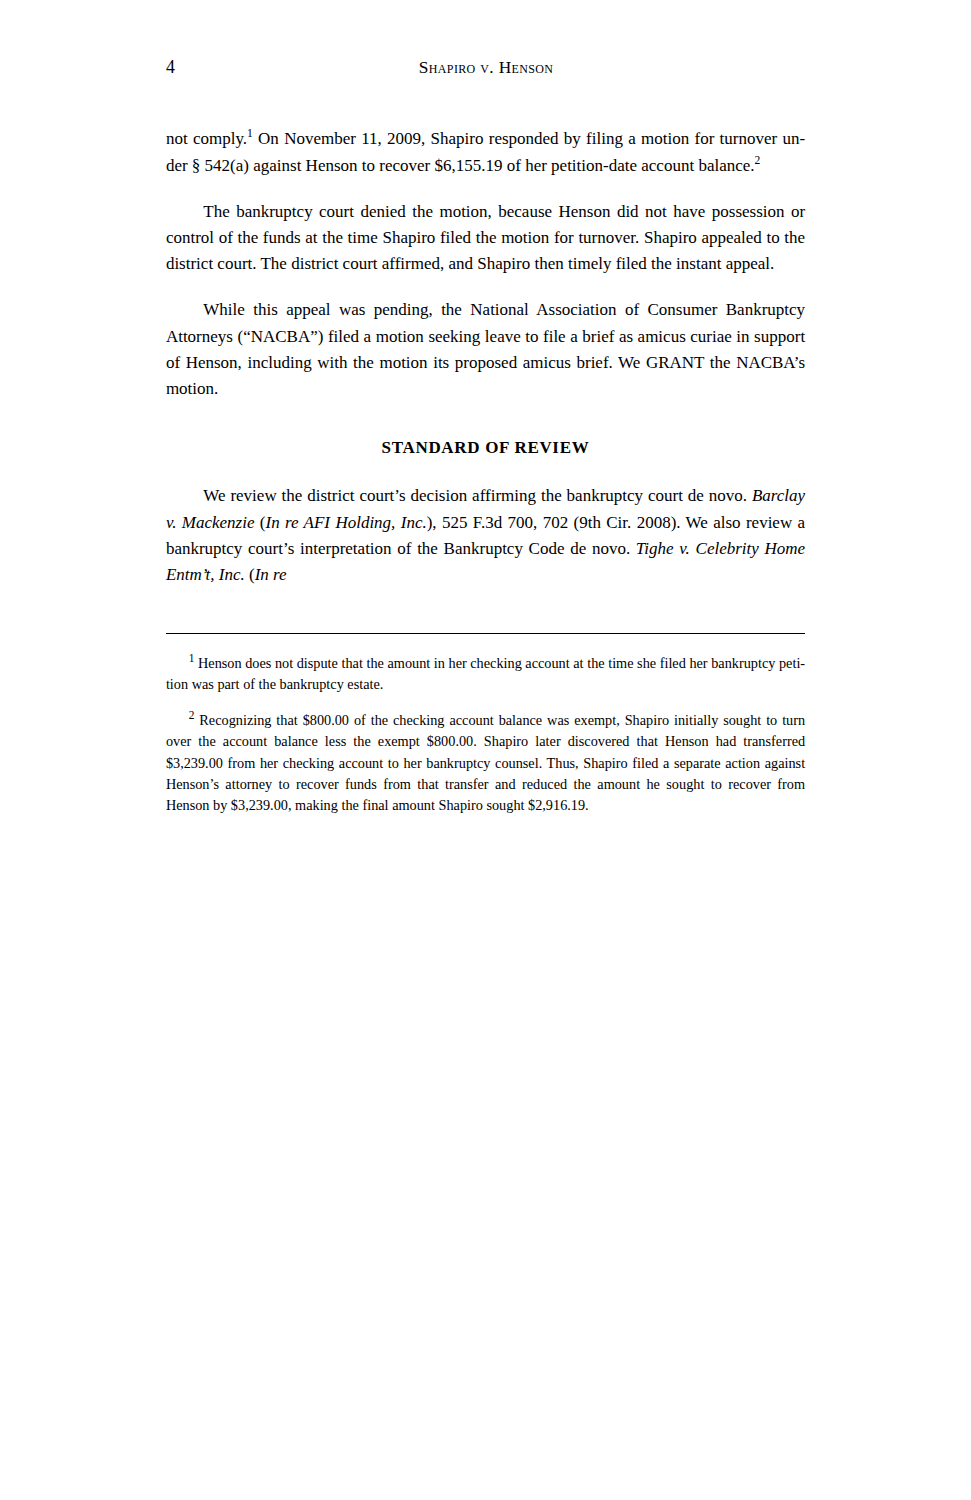4
Shapiro v. Henson
not comply.1 On November 11, 2009, Shapiro responded by filing a motion for turnover under § 542(a) against Henson to recover $6,155.19 of her petition-date account balance.2
The bankruptcy court denied the motion, because Henson did not have possession or control of the funds at the time Shapiro filed the motion for turnover. Shapiro appealed to the district court. The district court affirmed, and Shapiro then timely filed the instant appeal.
While this appeal was pending, the National Association of Consumer Bankruptcy Attorneys (“NACBA”) filed a motion seeking leave to file a brief as amicus curiae in support of Henson, including with the motion its proposed amicus brief. We GRANT the NACBA’s motion.
STANDARD OF REVIEW
We review the district court’s decision affirming the bankruptcy court de novo. Barclay v. Mackenzie (In re AFI Holding, Inc.), 525 F.3d 700, 702 (9th Cir. 2008). We also review a bankruptcy court’s interpretation of the Bankruptcy Code de novo. Tighe v. Celebrity Home Entm’t, Inc. (In re
1 Henson does not dispute that the amount in her checking account at the time she filed her bankruptcy petition was part of the bankruptcy estate.
2 Recognizing that $800.00 of the checking account balance was exempt, Shapiro initially sought to turn over the account balance less the exempt $800.00. Shapiro later discovered that Henson had transferred $3,239.00 from her checking account to her bankruptcy counsel. Thus, Shapiro filed a separate action against Henson’s attorney to recover funds from that transfer and reduced the amount he sought to recover from Henson by $3,239.00, making the final amount Shapiro sought $2,916.19.